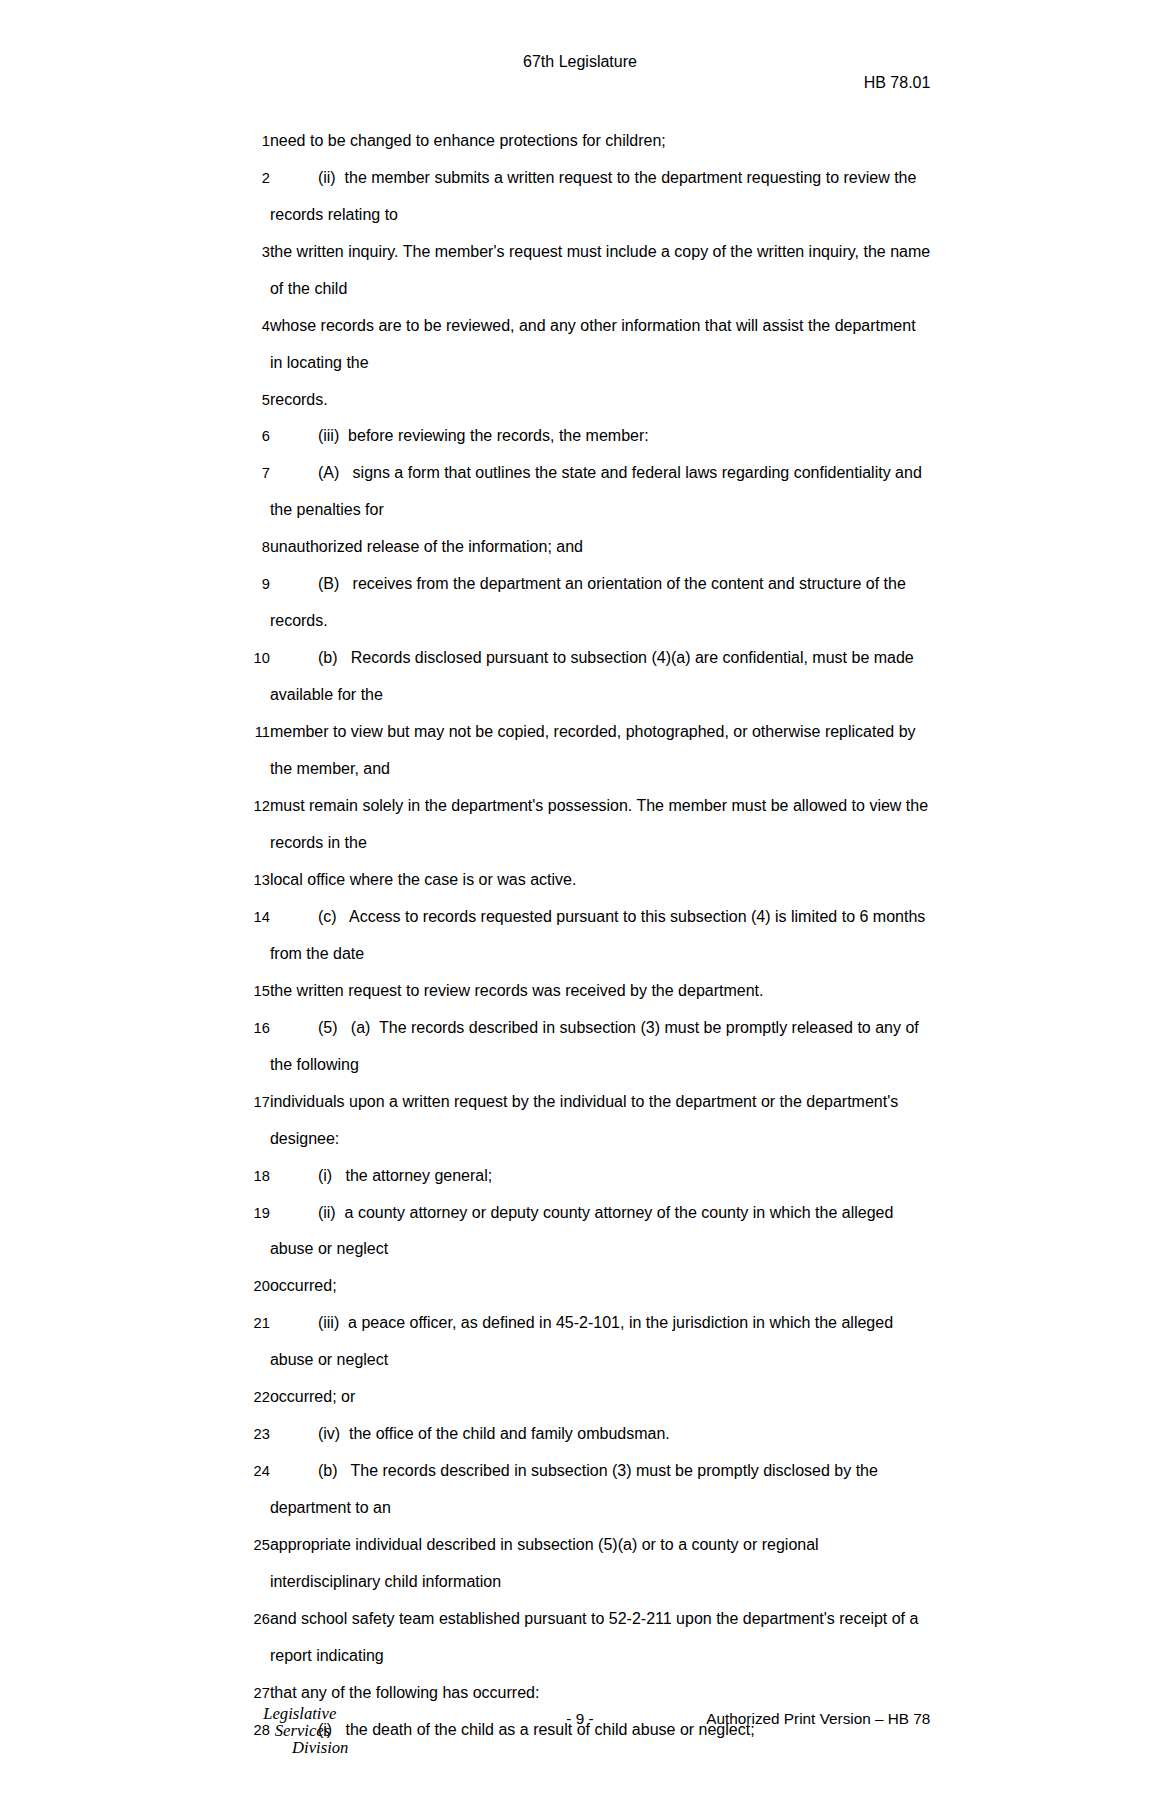67th Legislature
HB 78.01
| 1 | need to be changed to enhance protections for children; |
| 2 | (ii) the member submits a written request to the department requesting to review the records relating to |
| 3 | the written inquiry. The member's request must include a copy of the written inquiry, the name of the child |
| 4 | whose records are to be reviewed, and any other information that will assist the department in locating the |
| 5 | records. |
| 6 | (iii) before reviewing the records, the member: |
| 7 | (A) signs a form that outlines the state and federal laws regarding confidentiality and the penalties for |
| 8 | unauthorized release of the information; and |
| 9 | (B) receives from the department an orientation of the content and structure of the records. |
| 10 | (b) Records disclosed pursuant to subsection (4)(a) are confidential, must be made available for the |
| 11 | member to view but may not be copied, recorded, photographed, or otherwise replicated by the member, and |
| 12 | must remain solely in the department's possession. The member must be allowed to view the records in the |
| 13 | local office where the case is or was active. |
| 14 | (c) Access to records requested pursuant to this subsection (4) is limited to 6 months from the date |
| 15 | the written request to review records was received by the department. |
| 16 | (5) (a) The records described in subsection (3) must be promptly released to any of the following |
| 17 | individuals upon a written request by the individual to the department or the department's designee: |
| 18 | (i) the attorney general; |
| 19 | (ii) a county attorney or deputy county attorney of the county in which the alleged abuse or neglect |
| 20 | occurred; |
| 21 | (iii) a peace officer, as defined in 45-2-101, in the jurisdiction in which the alleged abuse or neglect |
| 22 | occurred; or |
| 23 | (iv) the office of the child and family ombudsman. |
| 24 | (b) The records described in subsection (3) must be promptly disclosed by the department to an |
| 25 | appropriate individual described in subsection (5)(a) or to a county or regional interdisciplinary child information |
| 26 | and school safety team established pursuant to 52-2-211 upon the department's receipt of a report indicating |
| 27 | that any of the following has occurred: |
| 28 | (i) the death of the child as a result of child abuse or neglect; |
Legislative Services Division
- 9 -
Authorized Print Version – HB 78